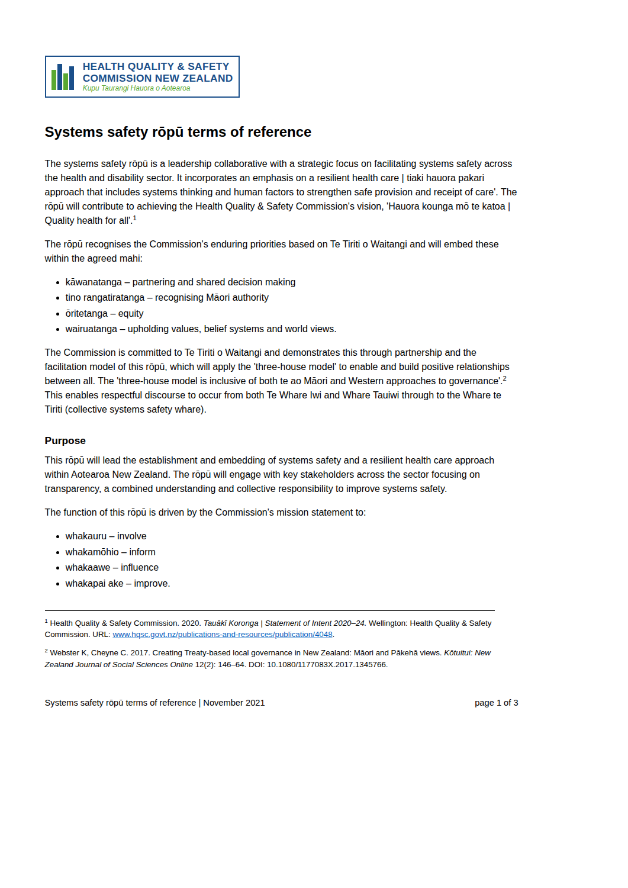HEALTH QUALITY & SAFETY
COMMISSION NEW ZEALAND
Kupu Taurangi Hauora o Aotearoa
Systems safety rōpū terms of reference
The systems safety rōpū is a leadership collaborative with a strategic focus on facilitating systems safety across the health and disability sector. It incorporates an emphasis on a resilient health care | tiaki hauora pakari approach that includes systems thinking and human factors to strengthen safe provision and receipt of care'. The rōpū will contribute to achieving the Health Quality & Safety Commission's vision, 'Hauora kounga mō te katoa | Quality health for all'.1
The rōpū recognises the Commission's enduring priorities based on Te Tiriti o Waitangi and will embed these within the agreed mahi:
kāwanatanga – partnering and shared decision making
tino rangatiratanga – recognising Māori authority
ōritetanga – equity
wairuatanga – upholding values, belief systems and world views.
The Commission is committed to Te Tiriti o Waitangi and demonstrates this through partnership and the facilitation model of this rōpū, which will apply the 'three-house model' to enable and build positive relationships between all. The 'three-house model is inclusive of both te ao Māori and Western approaches to governance'.2 This enables respectful discourse to occur from both Te Whare Iwi and Whare Tauiwi through to the Whare te Tiriti (collective systems safety whare).
Purpose
This rōpū will lead the establishment and embedding of systems safety and a resilient health care approach within Aotearoa New Zealand. The rōpū will engage with key stakeholders across the sector focusing on transparency, a combined understanding and collective responsibility to improve systems safety.
The function of this rōpū is driven by the Commission's mission statement to:
whakauru – involve
whakamōhio – inform
whakaawe – influence
whakapai ake – improve.
1 Health Quality & Safety Commission. 2020. Tauākī Koronga | Statement of Intent 2020–24. Wellington: Health Quality & Safety Commission. URL: www.hqsc.govt.nz/publications-and-resources/publication/4048.
2 Webster K, Cheyne C. 2017. Creating Treaty-based local governance in New Zealand: Māori and Pākehā views. Kōtuitui: New Zealand Journal of Social Sciences Online 12(2): 146–64. DOI: 10.1080/1177083X.2017.1345766.
Systems safety rōpū terms of reference | November 2021 page 1 of 3